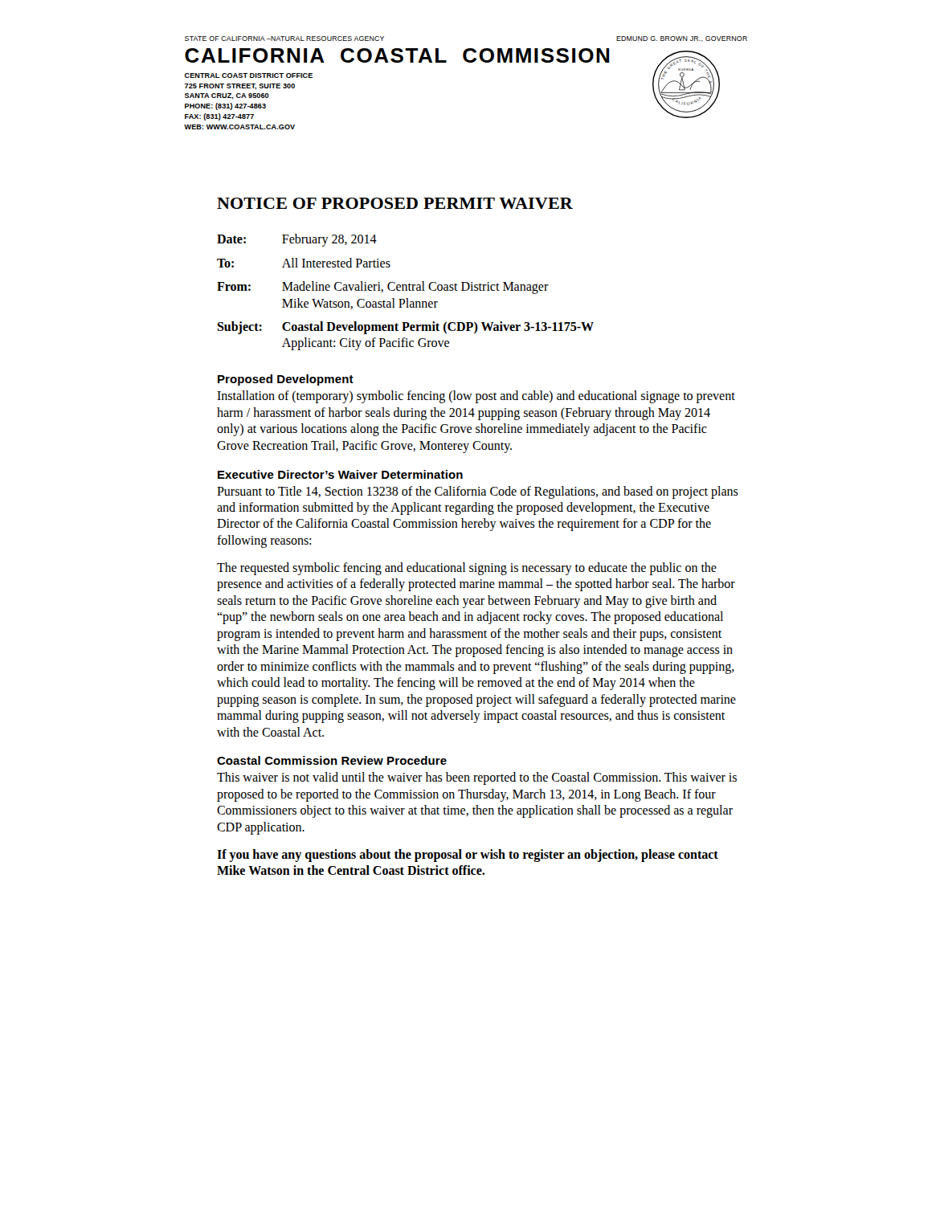STATE OF CALIFORNIA –NATURAL RESOURCES AGENCY
EDMUND G. BROWN JR., GOVERNOR
CALIFORNIA COASTAL COMMISSION
CENTRAL COAST DISTRICT OFFICE
725 FRONT STREET, SUITE 300
SANTA CRUZ, CA 95060
PHONE: (831) 427-4863
FAX: (831) 427-4877
WEB: WWW.COASTAL.CA.GOV
THE GREAT SEAL OF THE STATE OF CALIFORNIA EUREKA
NOTICE OF PROPOSED PERMIT WAIVER
| Date: | February 28, 2014 |
| To: | All Interested Parties |
| From: | Madeline Cavalieri, Central Coast District Manager Mike Watson, Coastal Planner |
| Subject: | Coastal Development Permit (CDP) Waiver 3-13-1175-W Applicant: City of Pacific Grove |
Proposed Development
Installation of (temporary) symbolic fencing (low post and cable) and educational signage to prevent harm / harassment of harbor seals during the 2014 pupping season (February through May 2014 only) at various locations along the Pacific Grove shoreline immediately adjacent to the Pacific Grove Recreation Trail, Pacific Grove, Monterey County.
Executive Director’s Waiver Determination
Pursuant to Title 14, Section 13238 of the California Code of Regulations, and based on project plans and information submitted by the Applicant regarding the proposed development, the Executive Director of the California Coastal Commission hereby waives the requirement for a CDP for the following reasons:
The requested symbolic fencing and educational signing is necessary to educate the public on the presence and activities of a federally protected marine mammal – the spotted harbor seal. The harbor seals return to the Pacific Grove shoreline each year between February and May to give birth and “pup” the newborn seals on one area beach and in adjacent rocky coves. The proposed educational program is intended to prevent harm and harassment of the mother seals and their pups, consistent with the Marine Mammal Protection Act. The proposed fencing is also intended to manage access in order to minimize conflicts with the mammals and to prevent “flushing” of the seals during pupping, which could lead to mortality. The fencing will be removed at the end of May 2014 when the pupping season is complete. In sum, the proposed project will safeguard a federally protected marine mammal during pupping season, will not adversely impact coastal resources, and thus is consistent with the Coastal Act.
Coastal Commission Review Procedure
This waiver is not valid until the waiver has been reported to the Coastal Commission. This waiver is proposed to be reported to the Commission on Thursday, March 13, 2014, in Long Beach. If four Commissioners object to this waiver at that time, then the application shall be processed as a regular CDP application.
If you have any questions about the proposal or wish to register an objection, please contact Mike Watson in the Central Coast District office.